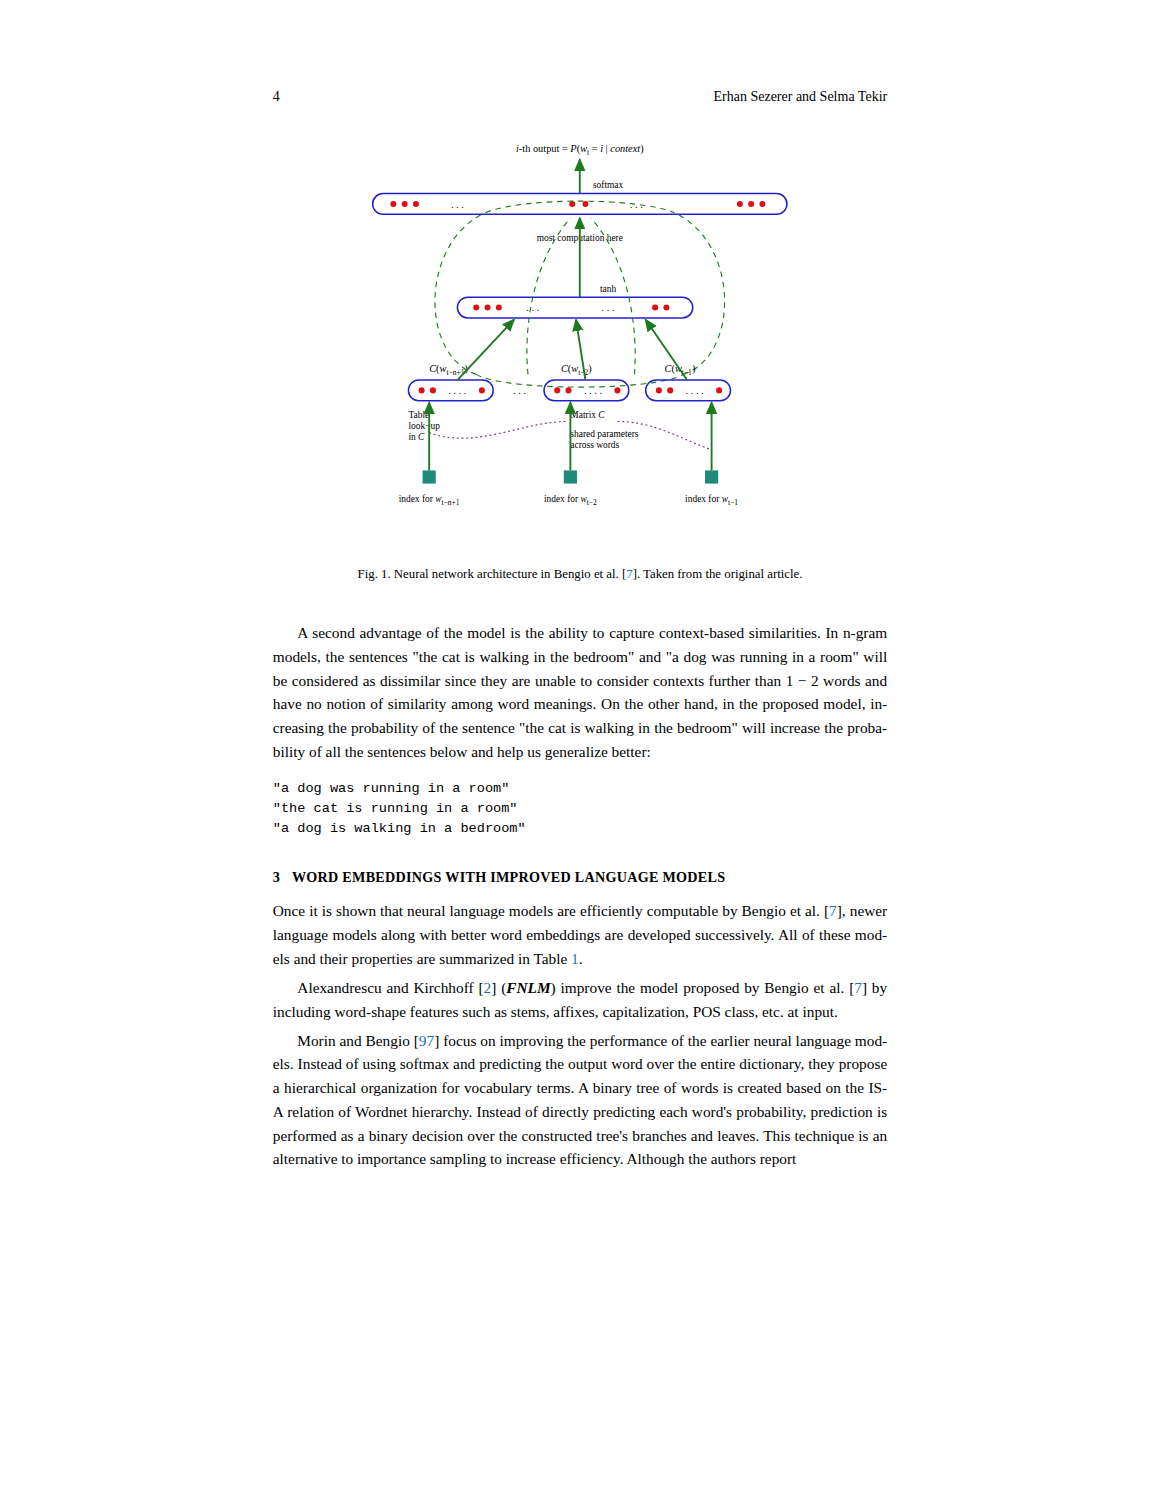4 Erhan Sezerer and Selma Tekir
i-th output = P(wt = i | context) softmax . . . . . . most computation here tanh . . . . . . C(wt−n+1) C(wt−2) C(wt−1) . . . . . . . . . . . . . . . Table look−up in C Matrix C shared parameters across words index for wt−n+1 index for wt−2 index for wt−1
Fig. 1. Neural network architecture in Bengio et al. [7]. Taken from the original article.
A second advantage of the model is the ability to capture context-based similarities. In n-gram models, the sentences "the cat is walking in the bedroom" and "a dog was running in a room" will be considered as dissimilar since they are unable to consider contexts further than 1 − 2 words and have no notion of similarity among word meanings. On the other hand, in the proposed model, increasing the probability of the sentence "the cat is walking in the bedroom" will increase the probability of all the sentences below and help us generalize better:
"a dog was running in a room"
"the cat is running in a room"
"a dog is walking in a bedroom"
3 Word Embeddings with Improved Language Models
Once it is shown that neural language models are efficiently computable by Bengio et al. [7], newer language models along with better word embeddings are developed successively. All of these models and their properties are summarized in Table 1.
Alexandrescu and Kirchhoff [2] (FNLM) improve the model proposed by Bengio et al. [7] by including word-shape features such as stems, affixes, capitalization, POS class, etc. at input.
Morin and Bengio [97] focus on improving the performance of the earlier neural language models. Instead of using softmax and predicting the output word over the entire dictionary, they propose a hierarchical organization for vocabulary terms. A binary tree of words is created based on the IS-A relation of Wordnet hierarchy. Instead of directly predicting each word's probability, prediction is performed as a binary decision over the constructed tree's branches and leaves. This technique is an alternative to importance sampling to increase efficiency. Although the authors report